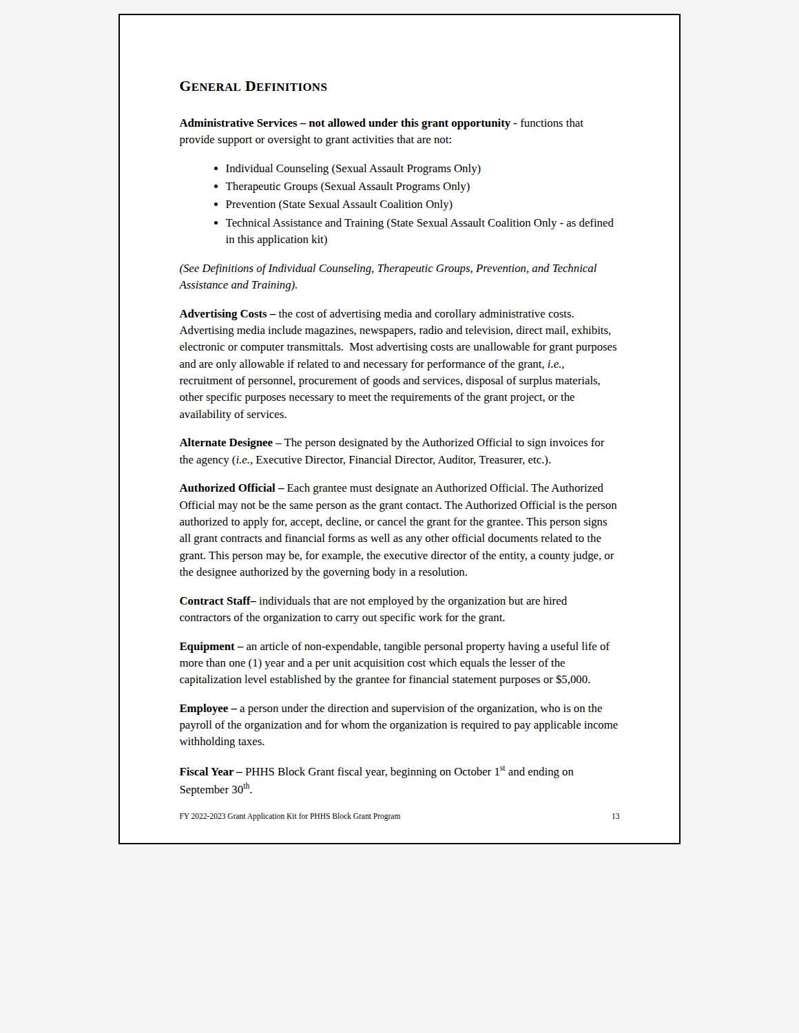GENERAL DEFINITIONS
Administrative Services – not allowed under this grant opportunity - functions that provide support or oversight to grant activities that are not:
Individual Counseling (Sexual Assault Programs Only)
Therapeutic Groups (Sexual Assault Programs Only)
Prevention (State Sexual Assault Coalition Only)
Technical Assistance and Training (State Sexual Assault Coalition Only - as defined in this application kit)
(See Definitions of Individual Counseling, Therapeutic Groups, Prevention, and Technical Assistance and Training).
Advertising Costs – the cost of advertising media and corollary administrative costs. Advertising media include magazines, newspapers, radio and television, direct mail, exhibits, electronic or computer transmittals. Most advertising costs are unallowable for grant purposes and are only allowable if related to and necessary for performance of the grant, i.e., recruitment of personnel, procurement of goods and services, disposal of surplus materials, other specific purposes necessary to meet the requirements of the grant project, or the availability of services.
Alternate Designee – The person designated by the Authorized Official to sign invoices for the agency (i.e., Executive Director, Financial Director, Auditor, Treasurer, etc.).
Authorized Official – Each grantee must designate an Authorized Official. The Authorized Official may not be the same person as the grant contact. The Authorized Official is the person authorized to apply for, accept, decline, or cancel the grant for the grantee. This person signs all grant contracts and financial forms as well as any other official documents related to the grant. This person may be, for example, the executive director of the entity, a county judge, or the designee authorized by the governing body in a resolution.
Contract Staff– individuals that are not employed by the organization but are hired contractors of the organization to carry out specific work for the grant.
Equipment – an article of non-expendable, tangible personal property having a useful life of more than one (1) year and a per unit acquisition cost which equals the lesser of the capitalization level established by the grantee for financial statement purposes or $5,000.
Employee – a person under the direction and supervision of the organization, who is on the payroll of the organization and for whom the organization is required to pay applicable income withholding taxes.
Fiscal Year – PHHS Block Grant fiscal year, beginning on October 1st and ending on September 30th.
FY 2022-2023 Grant Application Kit for PHHS Block Grant Program 13